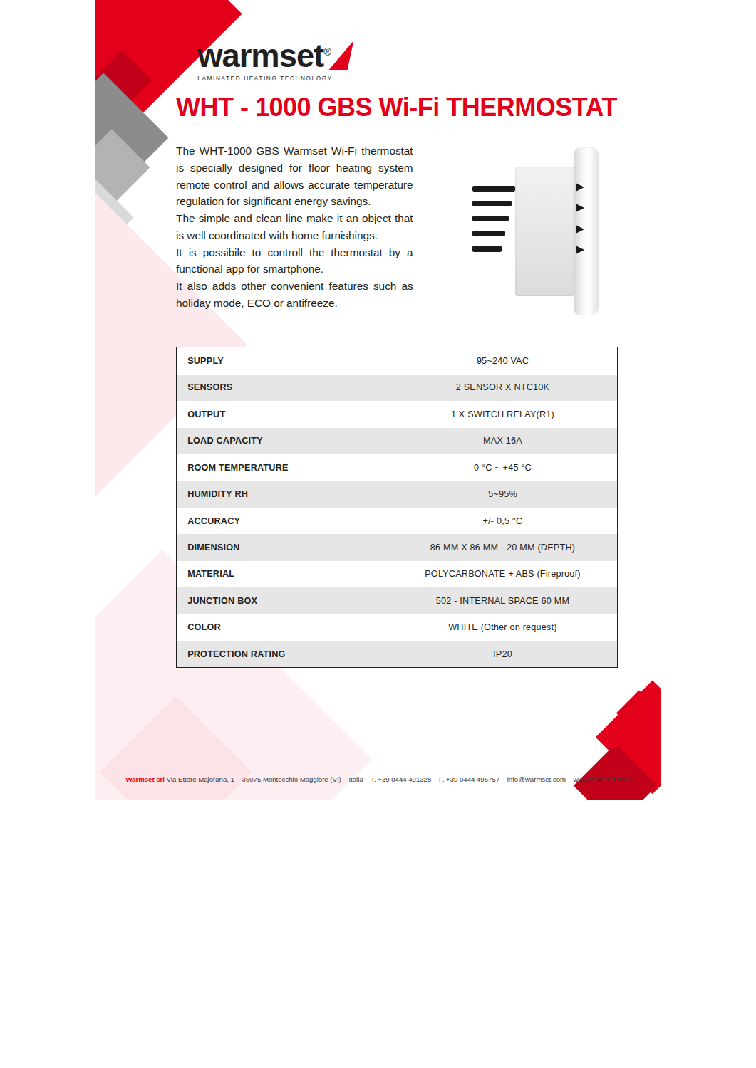warmset® LAMINATED HEATING TECHNOLOGY
WHT - 1000 GBS Wi-Fi THERMOSTAT
The WHT-1000 GBS Warmset Wi-Fi thermostat is specially designed for floor heating system remote control and allows accurate temperature regulation for significant energy savings.
The simple and clean line make it an object that is well coordinated with home furnishings.
It is possibile to controll the thermostat by a functional app for smartphone.
It also adds other convenient features such as holiday mode, ECO or antifreeze.
| SUPPLY | 95~240 VAC |
| SENSORS | 2 SENSOR X NTC10K |
| OUTPUT | 1 X SWITCH RELAY(R1) |
| LOAD CAPACITY | MAX 16A |
| ROOM TEMPERATURE | 0 °C ~ +45 °C |
| HUMIDITY RH | 5~95% |
| ACCURACY | +/- 0,5 °C |
| DIMENSION | 86 MM X 86 MM - 20 MM (DEPTH) |
| MATERIAL | POLYCARBONATE + ABS (Fireproof) |
| JUNCTION BOX | 502 - INTERNAL SPACE 60 MM |
| COLOR | WHITE (Other on request) |
| PROTECTION RATING | IP20 |
1
Warmset srl Via Ettore Majorana, 1 – 36075 Montecchio Maggiore (VI) – Italia – T. +39 0444 491328 – F. +39 0444 496757 – info@warmset.com – www.warmset.com